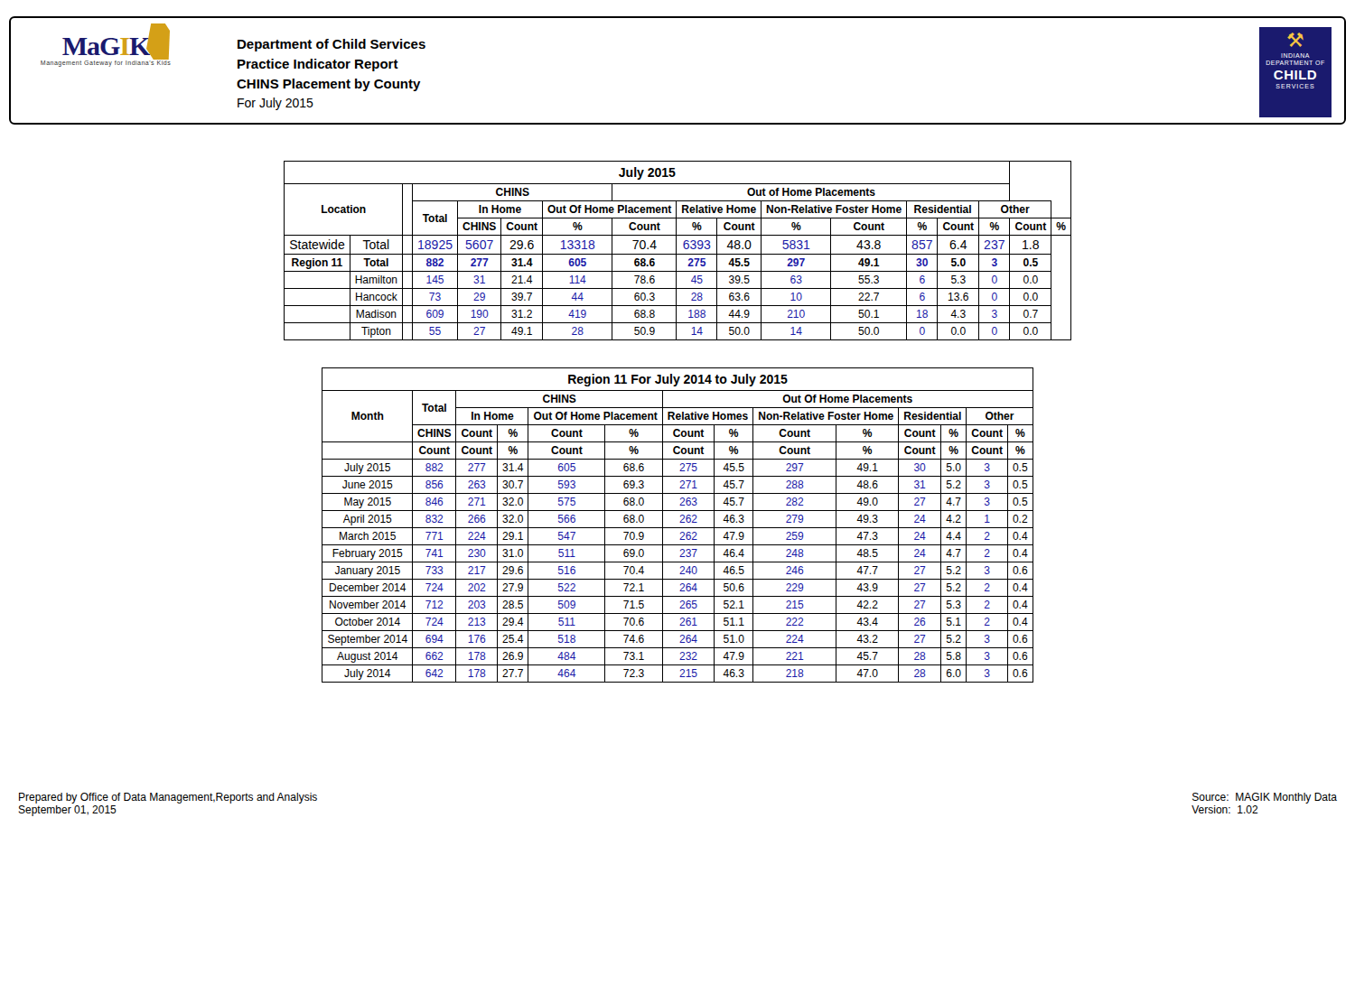MaGIK
Management Gateway for Indiana's Kids
Department of Child Services
Practice Indicator Report
CHINS Placement by County
For July 2015
⚒
INDIANA
DEPARTMENT OF
CHILD
SERVICES
| July 2015 |
| --- |
| Location | | CHINS | Out of Home Placements |
| Total | In Home | Out Of Home Placement | Relative Home | Non-Relative Foster Home | Residential | Other |
| CHINS | Count | % | Count | % | Count | % | Count | % | Count | % | Count | % |
| Statewide | Total | | 18925 | 5607 | 29.6 | 13318 | 70.4 | 6393 | 48.0 | 5831 | 43.8 | 857 | 6.4 | 237 | 1.8 |
| Region 11 | Total | | 882 | 277 | 31.4 | 605 | 68.6 | 275 | 45.5 | 297 | 49.1 | 30 | 5.0 | 3 | 0.5 |
| | Hamilton | | 145 | 31 | 21.4 | 114 | 78.6 | 45 | 39.5 | 63 | 55.3 | 6 | 5.3 | 0 | 0.0 |
| | Hancock | | 73 | 29 | 39.7 | 44 | 60.3 | 28 | 63.6 | 10 | 22.7 | 6 | 13.6 | 0 | 0.0 |
| | Madison | | 609 | 190 | 31.2 | 419 | 68.8 | 188 | 44.9 | 210 | 50.1 | 18 | 4.3 | 3 | 0.7 |
| | Tipton | | 55 | 27 | 49.1 | 28 | 50.9 | 14 | 50.0 | 14 | 50.0 | 0 | 0.0 | 0 | 0.0 |
| Region 11 For July 2014 to July 2015 |
| --- |
| Month | Total | CHINS | Out Of Home Placements |
| In Home | Out Of Home Placement | Relative Homes | Non-Relative Foster Home | Residential | Other |
| CHINS | Count | % | Count | % | Count | % | Count | % | Count | % | Count | % |
| | Count | Count | % | Count | % | Count | % | Count | % | Count | % | Count | % |
| July 2015 | 882 | 277 | 31.4 | 605 | 68.6 | 275 | 45.5 | 297 | 49.1 | 30 | 5.0 | 3 | 0.5 |
| June 2015 | 856 | 263 | 30.7 | 593 | 69.3 | 271 | 45.7 | 288 | 48.6 | 31 | 5.2 | 3 | 0.5 |
| May 2015 | 846 | 271 | 32.0 | 575 | 68.0 | 263 | 45.7 | 282 | 49.0 | 27 | 4.7 | 3 | 0.5 |
| April 2015 | 832 | 266 | 32.0 | 566 | 68.0 | 262 | 46.3 | 279 | 49.3 | 24 | 4.2 | 1 | 0.2 |
| March 2015 | 771 | 224 | 29.1 | 547 | 70.9 | 262 | 47.9 | 259 | 47.3 | 24 | 4.4 | 2 | 0.4 |
| February 2015 | 741 | 230 | 31.0 | 511 | 69.0 | 237 | 46.4 | 248 | 48.5 | 24 | 4.7 | 2 | 0.4 |
| January 2015 | 733 | 217 | 29.6 | 516 | 70.4 | 240 | 46.5 | 246 | 47.7 | 27 | 5.2 | 3 | 0.6 |
| December 2014 | 724 | 202 | 27.9 | 522 | 72.1 | 264 | 50.6 | 229 | 43.9 | 27 | 5.2 | 2 | 0.4 |
| November 2014 | 712 | 203 | 28.5 | 509 | 71.5 | 265 | 52.1 | 215 | 42.2 | 27 | 5.3 | 2 | 0.4 |
| October 2014 | 724 | 213 | 29.4 | 511 | 70.6 | 261 | 51.1 | 222 | 43.4 | 26 | 5.1 | 2 | 0.4 |
| September 2014 | 694 | 176 | 25.4 | 518 | 74.6 | 264 | 51.0 | 224 | 43.2 | 27 | 5.2 | 3 | 0.6 |
| August 2014 | 662 | 178 | 26.9 | 484 | 73.1 | 232 | 47.9 | 221 | 45.7 | 28 | 5.8 | 3 | 0.6 |
| July 2014 | 642 | 178 | 27.7 | 464 | 72.3 | 215 | 46.3 | 218 | 47.0 | 28 | 6.0 | 3 | 0.6 |
Prepared by Office of Data Management,Reports and Analysis
September 01, 2015
Source: MAGIK Monthly Data
Version: 1.02